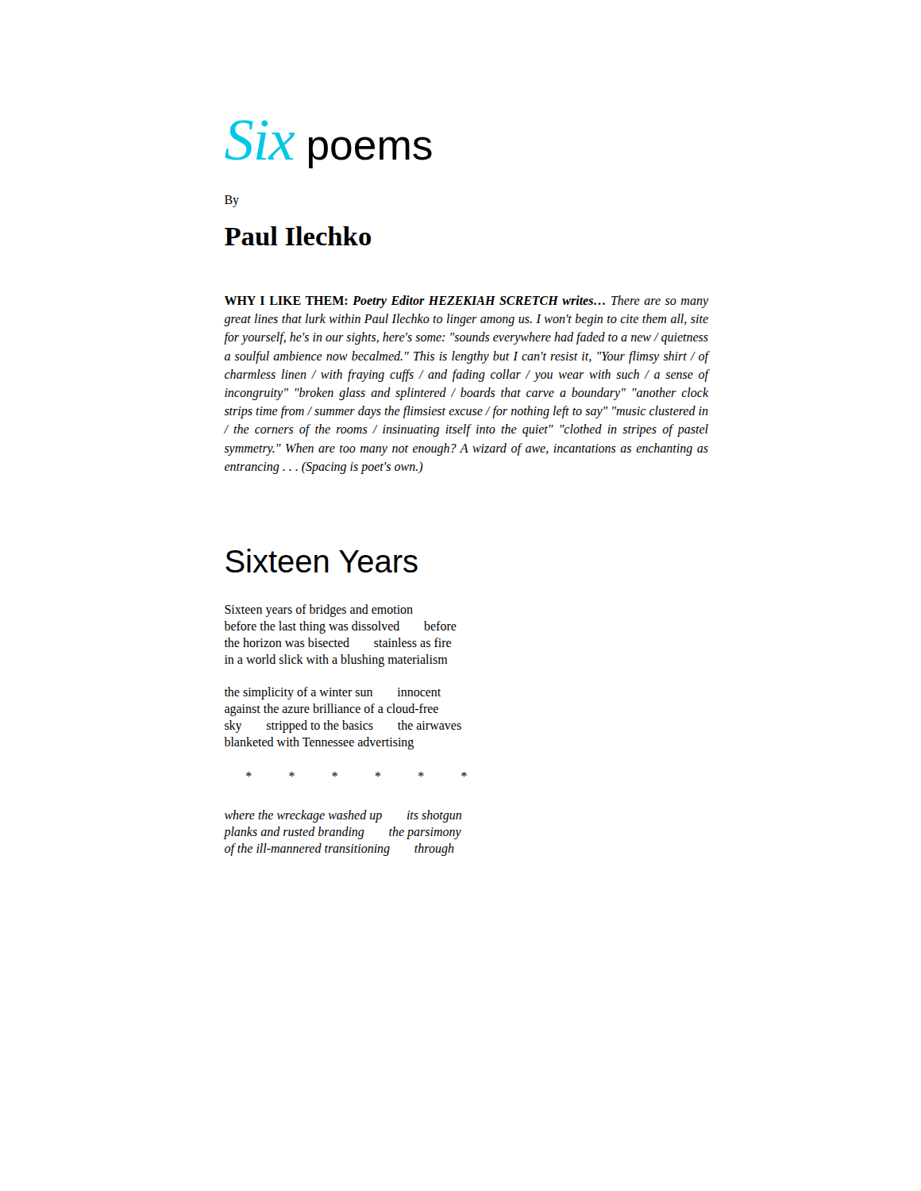Six poems
By
Paul Ilechko
WHY I LIKE THEM: Poetry Editor HEZEKIAH SCRETCH writes… There are so many great lines that lurk within Paul Ilechko to linger among us. I won't begin to cite them all, site for yourself, he's in our sights, here's some: "sounds everywhere had faded to a new / quietness a soulful ambience now becalmed." This is lengthy but I can't resist it, "Your flimsy shirt / of charmless linen / with fraying cuffs / and fading collar / you wear with such / a sense of incongruity" "broken glass and splintered / boards that carve a boundary" "another clock strips time from / summer days the flimsiest excuse / for nothing left to say" "music clustered in / the corners of the rooms / insinuating itself into the quiet" "clothed in stripes of pastel symmetry." When are too many not enough? A wizard of awe, incantations as enchanting as entrancing . . . (Spacing is poet's own.)
Sixteen Years
Sixteen years of bridges and emotion before the last thing was dissolved before the horizon was bisected stainless as fire in a world slick with a blushing materialism
the simplicity of a winter sun innocent against the azure brilliance of a cloud-free sky stripped to the basics the airwaves blanketed with Tennessee advertising
* * * * * *
where the wreckage washed up its shotgun planks and rusted branding the parsimony of the ill-mannered transitioning through